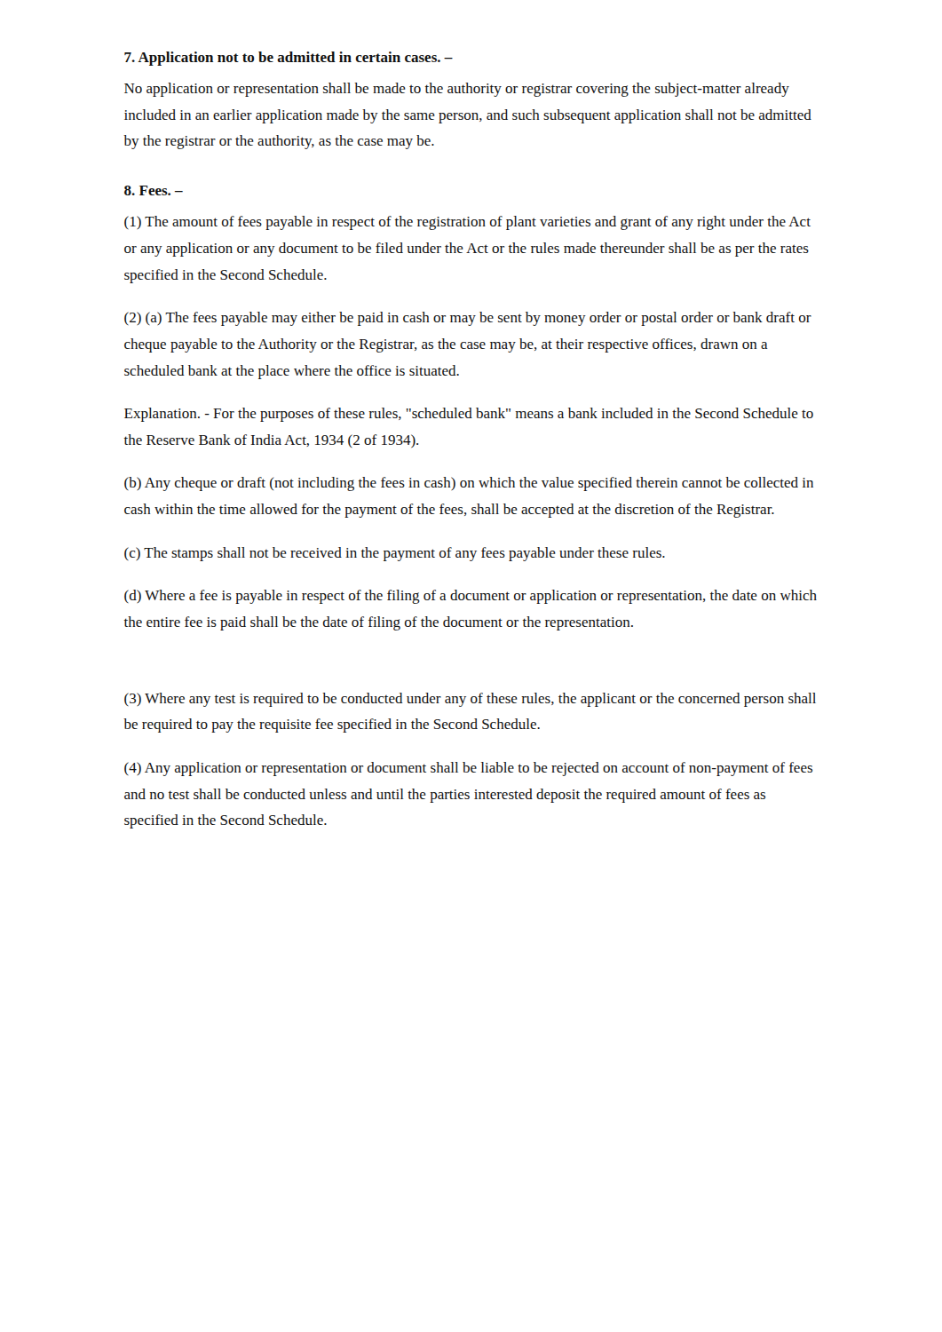7. Application not to be admitted in certain cases. –
No application or representation shall be made to the authority or registrar covering the subject-matter already included in an earlier application made by the same person, and such subsequent application shall not be admitted by the registrar or the authority, as the case may be.
8. Fees. –
(1) The amount of fees payable in respect of the registration of plant varieties and grant of any right under the Act or any application or any document to be filed under the Act or the rules made thereunder shall be as per the rates specified in the Second Schedule.
(2) (a) The fees payable may either be paid in cash or may be sent by money order or postal order or bank draft or cheque payable to the Authority or the Registrar, as the case may be, at their respective offices, drawn on a scheduled bank at the place where the office is situated.
Explanation. - For the purposes of these rules, "scheduled bank" means a bank included in the Second Schedule to the Reserve Bank of India Act, 1934 (2 of 1934).
(b) Any cheque or draft (not including the fees in cash) on which the value specified therein cannot be collected in cash within the time allowed for the payment of the fees, shall be accepted at the discretion of the Registrar.
(c) The stamps shall not be received in the payment of any fees payable under these rules.
(d) Where a fee is payable in respect of the filing of a document or application or representation, the date on which the entire fee is paid shall be the date of filing of the document or the representation.
(3) Where any test is required to be conducted under any of these rules, the applicant or the concerned person shall be required to pay the requisite fee specified in the Second Schedule.
(4) Any application or representation or document shall be liable to be rejected on account of non-payment of fees and no test shall be conducted unless and until the parties interested deposit the required amount of fees as specified in the Second Schedule.